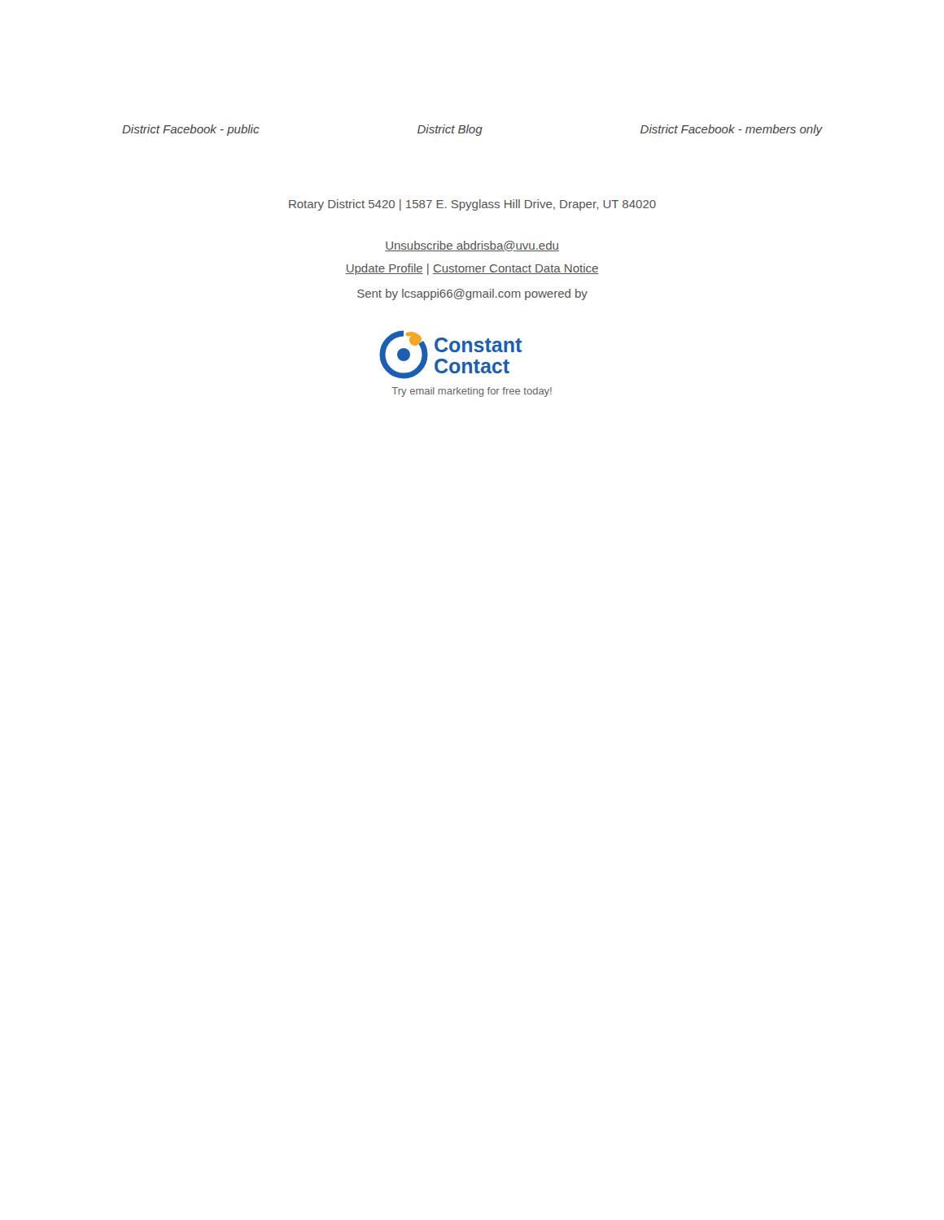District Facebook - public District Blog District Facebook - members only
Rotary District 5420 | 1587 E. Spyglass Hill Drive, Draper, UT 84020
Unsubscribe abdrisba@uvu.edu
Update Profile | Customer Contact Data Notice
Sent by lcsappi66@gmail.com powered by
Constant Contact
Try email marketing for free today!